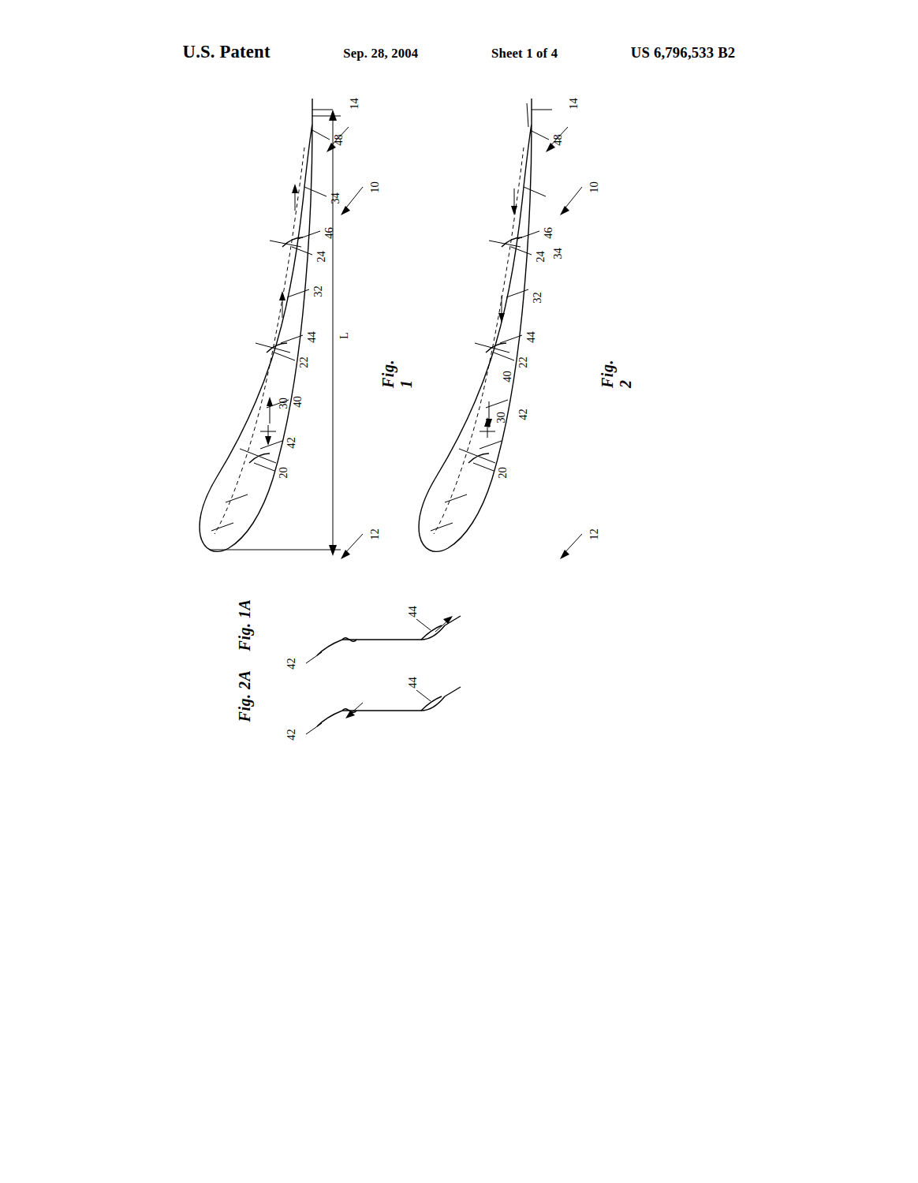U.S. Patent Sep. 28, 2004 Sheet 1 of 4 US 6,796,533 B2
Fig. 1 14 48 10 34 46 24 32 44 22 40 30 42 20 12 L Fig. 1
Fig. 2 14 48 10 46 34 24 32 44 22 40 30 42 20 12 Fig. 2
Fig. 1A and Fig. 2A 42 44 42 44 Fig. 1A Fig. 2A